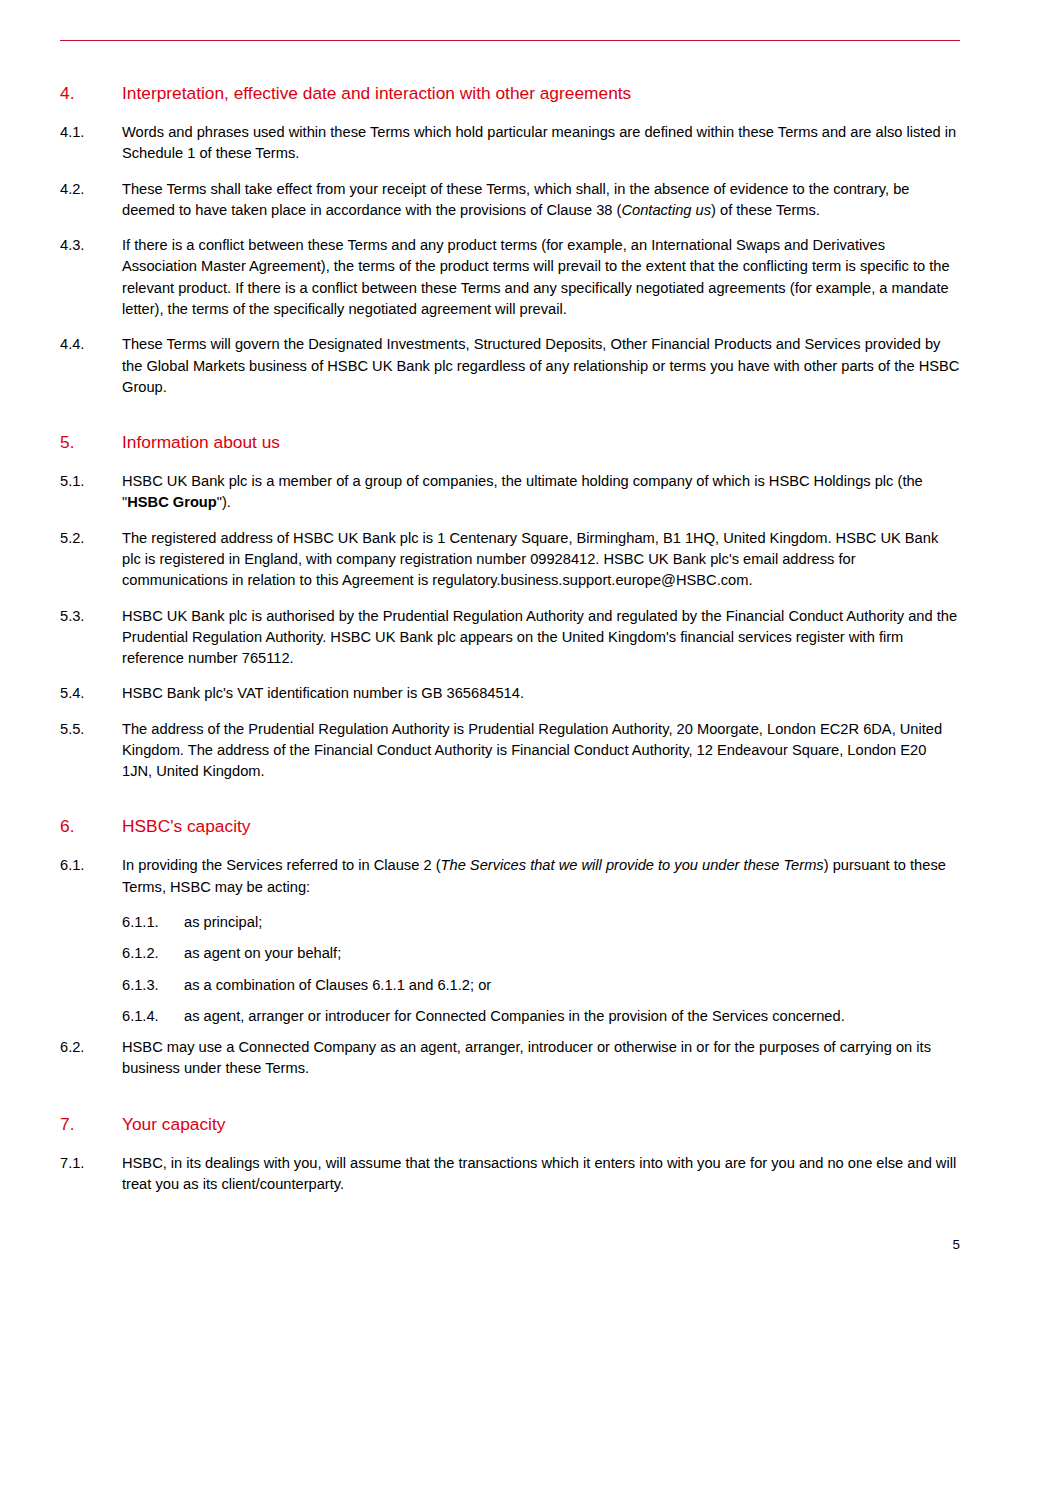4. Interpretation, effective date and interaction with other agreements
4.1.
Words and phrases used within these Terms which hold particular meanings are defined within these Terms and are also listed in Schedule 1 of these Terms.
4.2.
These Terms shall take effect from your receipt of these Terms, which shall, in the absence of evidence to the contrary, be deemed to have taken place in accordance with the provisions of Clause 38 (Contacting us) of these Terms.
4.3.
If there is a conflict between these Terms and any product terms (for example, an International Swaps and Derivatives Association Master Agreement), the terms of the product terms will prevail to the extent that the conflicting term is specific to the relevant product. If there is a conflict between these Terms and any specifically negotiated agreements (for example, a mandate letter), the terms of the specifically negotiated agreement will prevail.
4.4.
These Terms will govern the Designated Investments, Structured Deposits, Other Financial Products and Services provided by the Global Markets business of HSBC UK Bank plc regardless of any relationship or terms you have with other parts of the HSBC Group.
5. Information about us
5.1.
HSBC UK Bank plc is a member of a group of companies, the ultimate holding company of which is HSBC Holdings plc (the "HSBC Group").
5.2.
The registered address of HSBC UK Bank plc is 1 Centenary Square, Birmingham, B1 1HQ, United Kingdom. HSBC UK Bank plc is registered in England, with company registration number 09928412. HSBC UK Bank plc's email address for communications in relation to this Agreement is regulatory.business.support.europe@HSBC.com.
5.3.
HSBC UK Bank plc is authorised by the Prudential Regulation Authority and regulated by the Financial Conduct Authority and the Prudential Regulation Authority. HSBC UK Bank plc appears on the United Kingdom's financial services register with firm reference number 765112.
5.4.
HSBC Bank plc's VAT identification number is GB 365684514.
5.5.
The address of the Prudential Regulation Authority is Prudential Regulation Authority, 20 Moorgate, London EC2R 6DA, United Kingdom. The address of the Financial Conduct Authority is Financial Conduct Authority, 12 Endeavour Square, London E20 1JN, United Kingdom.
6. HSBC's capacity
6.1.
In providing the Services referred to in Clause 2 (The Services that we will provide to you under these Terms) pursuant to these Terms, HSBC may be acting:
6.1.1.
as principal;
6.1.2.
as agent on your behalf;
6.1.3.
as a combination of Clauses 6.1.1 and 6.1.2; or
6.1.4.
as agent, arranger or introducer for Connected Companies in the provision of the Services concerned.
6.2.
HSBC may use a Connected Company as an agent, arranger, introducer or otherwise in or for the purposes of carrying on its business under these Terms.
7. Your capacity
7.1.
HSBC, in its dealings with you, will assume that the transactions which it enters into with you are for you and no one else and will treat you as its client/counterparty.
5